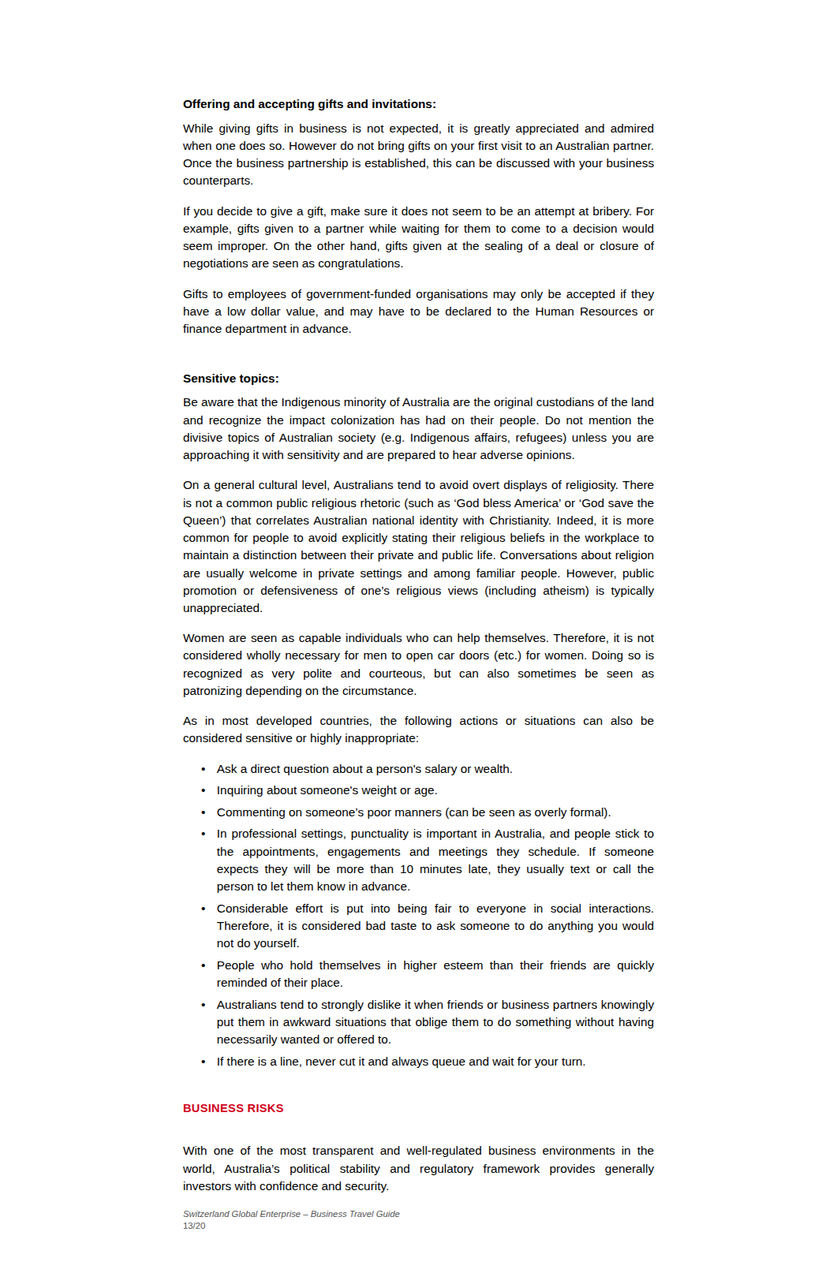Offering and accepting gifts and invitations:
While giving gifts in business is not expected, it is greatly appreciated and admired when one does so. However do not bring gifts on your first visit to an Australian partner. Once the business partnership is established, this can be discussed with your business counterparts.
If you decide to give a gift, make sure it does not seem to be an attempt at bribery. For example, gifts given to a partner while waiting for them to come to a decision would seem improper. On the other hand, gifts given at the sealing of a deal or closure of negotiations are seen as congratulations.
Gifts to employees of government-funded organisations may only be accepted if they have a low dollar value, and may have to be declared to the Human Resources or finance department in advance.
Sensitive topics:
Be aware that the Indigenous minority of Australia are the original custodians of the land and recognize the impact colonization has had on their people. Do not mention the divisive topics of Australian society (e.g. Indigenous affairs, refugees) unless you are approaching it with sensitivity and are prepared to hear adverse opinions.
On a general cultural level, Australians tend to avoid overt displays of religiosity. There is not a common public religious rhetoric (such as ‘God bless America’ or ‘God save the Queen’) that correlates Australian national identity with Christianity. Indeed, it is more common for people to avoid explicitly stating their religious beliefs in the workplace to maintain a distinction between their private and public life. Conversations about religion are usually welcome in private settings and among familiar people. However, public promotion or defensiveness of one’s religious views (including atheism) is typically unappreciated.
Women are seen as capable individuals who can help themselves. Therefore, it is not considered wholly necessary for men to open car doors (etc.) for women. Doing so is recognized as very polite and courteous, but can also sometimes be seen as patronizing depending on the circumstance.
As in most developed countries, the following actions or situations can also be considered sensitive or highly inappropriate:
Ask a direct question about a person's salary or wealth.
Inquiring about someone's weight or age.
Commenting on someone’s poor manners (can be seen as overly formal).
In professional settings, punctuality is important in Australia, and people stick to the appointments, engagements and meetings they schedule. If someone expects they will be more than 10 minutes late, they usually text or call the person to let them know in advance.
Considerable effort is put into being fair to everyone in social interactions. Therefore, it is considered bad taste to ask someone to do anything you would not do yourself.
People who hold themselves in higher esteem than their friends are quickly reminded of their place.
Australians tend to strongly dislike it when friends or business partners knowingly put them in awkward situations that oblige them to do something without having necessarily wanted or offered to.
If there is a line, never cut it and always queue and wait for your turn.
BUSINESS RISKS
With one of the most transparent and well-regulated business environments in the world, Australia’s political stability and regulatory framework provides generally investors with confidence and security.
Switzerland Global Enterprise – Business Travel Guide
13/20